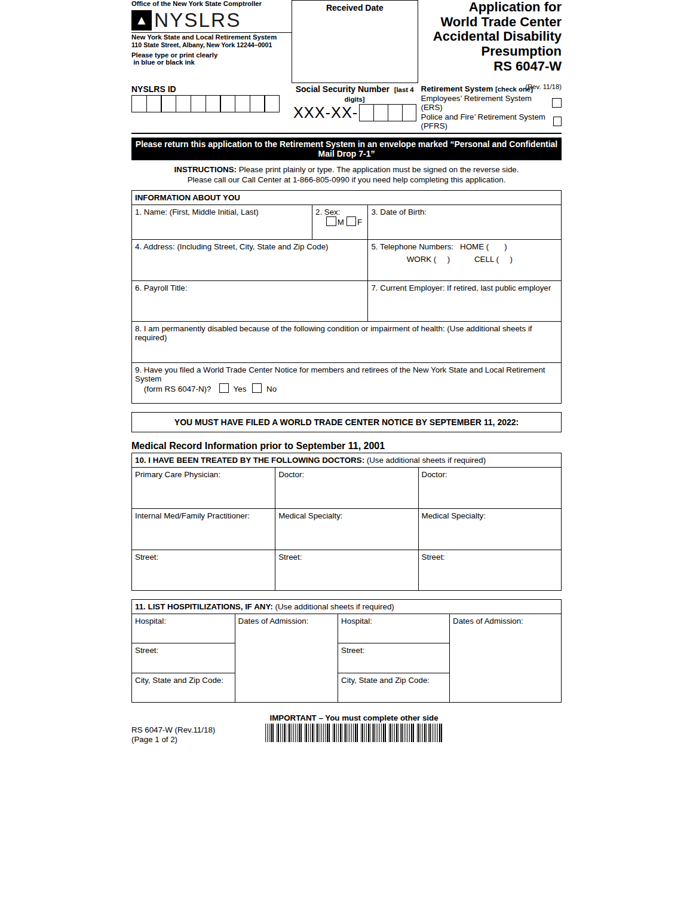Office of the New York State Comptroller
▲
NYSLRS
New York State and Local Retirement System
110 State Street, Albany, New York 12244–0001
Please type or print clearly
in blue or black ink
Received Date
Application for
World Trade Center
Accidental Disability
Presumption
RS 6047-W
NYSLRS ID
Social Security Number [last 4 digits]
XXX-XX-
(Rev. 11/18)
Retirement System [check one]
Employees’ Retirement System (ERS)
Police and Fire’ Retirement System (PFRS)
Please return this application to the Retirement System in an envelope marked “Personal and Confidential Mail Drop 7-1”
INSTRUCTIONS: Please print plainly or type. The application must be signed on the reverse side.
Please call our Call Center at 1-866-805-0990 if you need help completing this application.
| INFORMATION ABOUT YOU |
| 1. Name: (First, Middle Initial, Last) | 2. Sex: M F | 3. Date of Birth: |
| 4. Address: (Including Street, City, State and Zip Code) | 5. Telephone Numbers: HOME ( ) WORK ( ) CELL ( ) |
| 6. Payroll Title: | 7. Current Employer: If retired, last public employer |
| 8. I am permanently disabled because of the following condition or impairment of health: (Use additional sheets if required) |
| 9. Have you filed a World Trade Center Notice for members and retirees of the New York State and Local Retirement System (form RS 6047-N)? Yes No |
YOU MUST HAVE FILED A WORLD TRADE CENTER NOTICE BY SEPTEMBER 11, 2022:
Medical Record Information prior to September 11, 2001
| 10. I HAVE BEEN TREATED BY THE FOLLOWING DOCTORS: (Use additional sheets if required) |
| Primary Care Physician: | Doctor: | Doctor: |
| Internal Med/Family Practitioner: | Medical Specialty: | Medical Specialty: |
| Street: | Street: | Street: |
| 11. LIST HOSPITILIZATIONS, IF ANY: (Use additional sheets if required) |
| Hospital: | Dates of Admission: | Hospital: | Dates of Admission: |
| Street: | Street: |
| City, State and Zip Code: | City, State and Zip Code: |
RS 6047-W (Rev.11/18)
(Page 1 of 2)
IMPORTANT – You must complete other side